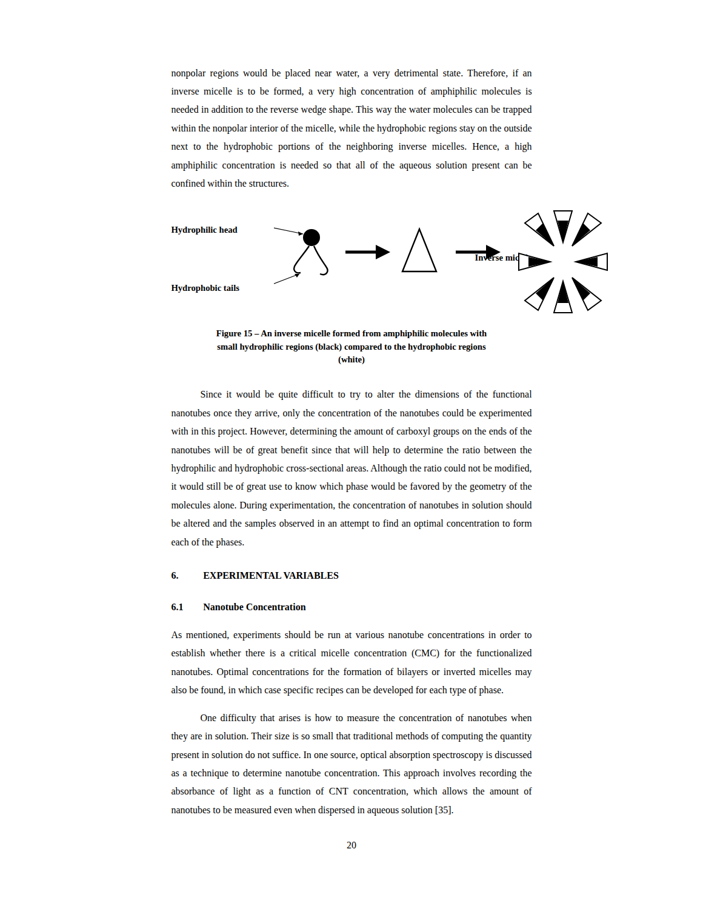nonpolar regions would be placed near water, a very detrimental state. Therefore, if an inverse micelle is to be formed, a very high concentration of amphiphilic molecules is needed in addition to the reverse wedge shape. This way the water molecules can be trapped within the nonpolar interior of the micelle, while the hydrophobic regions stay on the outside next to the hydrophobic portions of the neighboring inverse micelles. Hence, a high amphiphilic concentration is needed so that all of the aqueous solution present can be confined within the structures.
Hydrophilic head Hydrophobic tails Inverse micelle
Figure 15 – An inverse micelle formed from amphiphilic molecules with small hydrophilic regions (black) compared to the hydrophobic regions (white)
Since it would be quite difficult to try to alter the dimensions of the functional nanotubes once they arrive, only the concentration of the nanotubes could be experimented with in this project. However, determining the amount of carboxyl groups on the ends of the nanotubes will be of great benefit since that will help to determine the ratio between the hydrophilic and hydrophobic cross-sectional areas. Although the ratio could not be modified, it would still be of great use to know which phase would be favored by the geometry of the molecules alone. During experimentation, the concentration of nanotubes in solution should be altered and the samples observed in an attempt to find an optimal concentration to form each of the phases.
6. EXPERIMENTAL VARIABLES
6.1 Nanotube Concentration
As mentioned, experiments should be run at various nanotube concentrations in order to establish whether there is a critical micelle concentration (CMC) for the functionalized nanotubes. Optimal concentrations for the formation of bilayers or inverted micelles may also be found, in which case specific recipes can be developed for each type of phase.
One difficulty that arises is how to measure the concentration of nanotubes when they are in solution. Their size is so small that traditional methods of computing the quantity present in solution do not suffice. In one source, optical absorption spectroscopy is discussed as a technique to determine nanotube concentration. This approach involves recording the absorbance of light as a function of CNT concentration, which allows the amount of nanotubes to be measured even when dispersed in aqueous solution [35].
20